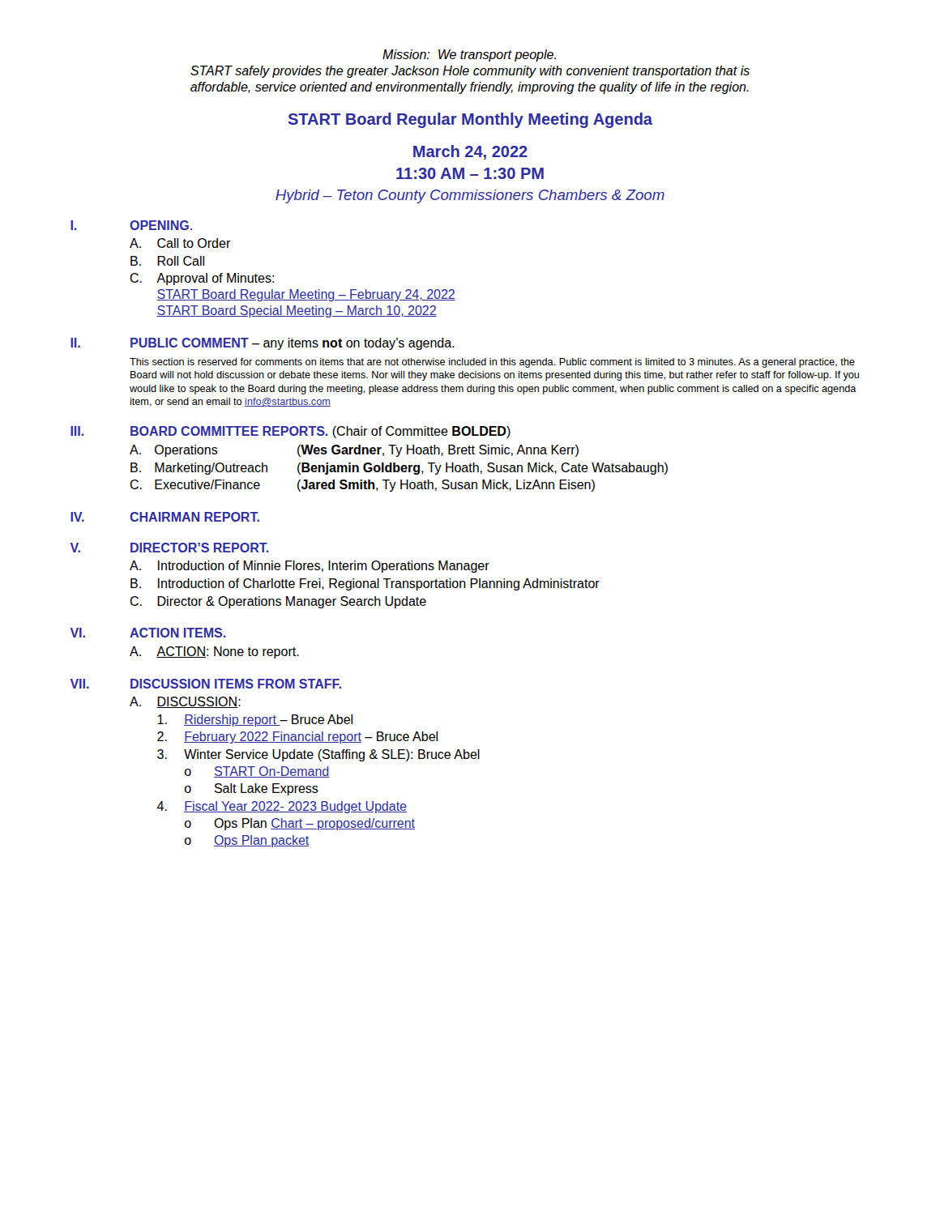Mission: We transport people.
START safely provides the greater Jackson Hole community with convenient transportation that is
affordable, service oriented and environmentally friendly, improving the quality of life in the region.
START Board Regular Monthly Meeting Agenda
March 24, 2022 11:30 AM – 1:30 PM Hybrid – Teton County Commissioners Chambers & Zoom
I.
OPENING.
A. Call to Order
B. Roll Call
C. Approval of Minutes: START Board Regular Meeting – February 24, 2022 START Board Special Meeting – March 10, 2022
II.
PUBLIC COMMENT – any items not on today’s agenda.
This section is reserved for comments on items that are not otherwise included in this agenda. Public comment is limited to 3 minutes. As a general practice, the Board will not hold discussion or debate these items. Nor will they make decisions on items presented during this time, but rather refer to staff for follow-up. If you would like to speak to the Board during the meeting, please address them during this open public comment, when public comment is called on a specific agenda item, or send an email to info@startbus.com
III.
BOARD COMMITTEE REPORTS. (Chair of Committee BOLDED)
| A. | Operations | ( Wes Gardner , Ty Hoath, Brett Simic, Anna Kerr) |
| B. | Marketing/Outreach | ( Benjamin Goldberg , Ty Hoath, Susan Mick, Cate Watsabaugh) |
| C. | Executive/Finance | ( Jared Smith , Ty Hoath, Susan Mick, LizAnn Eisen) |
IV.
CHAIRMAN REPORT.
V.
DIRECTOR’S REPORT.
A. Introduction of Minnie Flores, Interim Operations Manager
B. Introduction of Charlotte Frei, Regional Transportation Planning Administrator
C. Director & Operations Manager Search Update
VI.
ACTION ITEMS.
A. ACTION: None to report.
VII.
DISCUSSION ITEMS FROM STAFF.
A. DISCUSSION:
1. Ridership report – Bruce Abel
2. February 2022 Financial report – Bruce Abel
3. Winter Service Update (Staffing & SLE): Bruce Abel
oSTART On-Demand
oSalt Lake Express
4. Fiscal Year 2022- 2023 Budget Update
oOps Plan Chart – proposed/current
oOps Plan packet